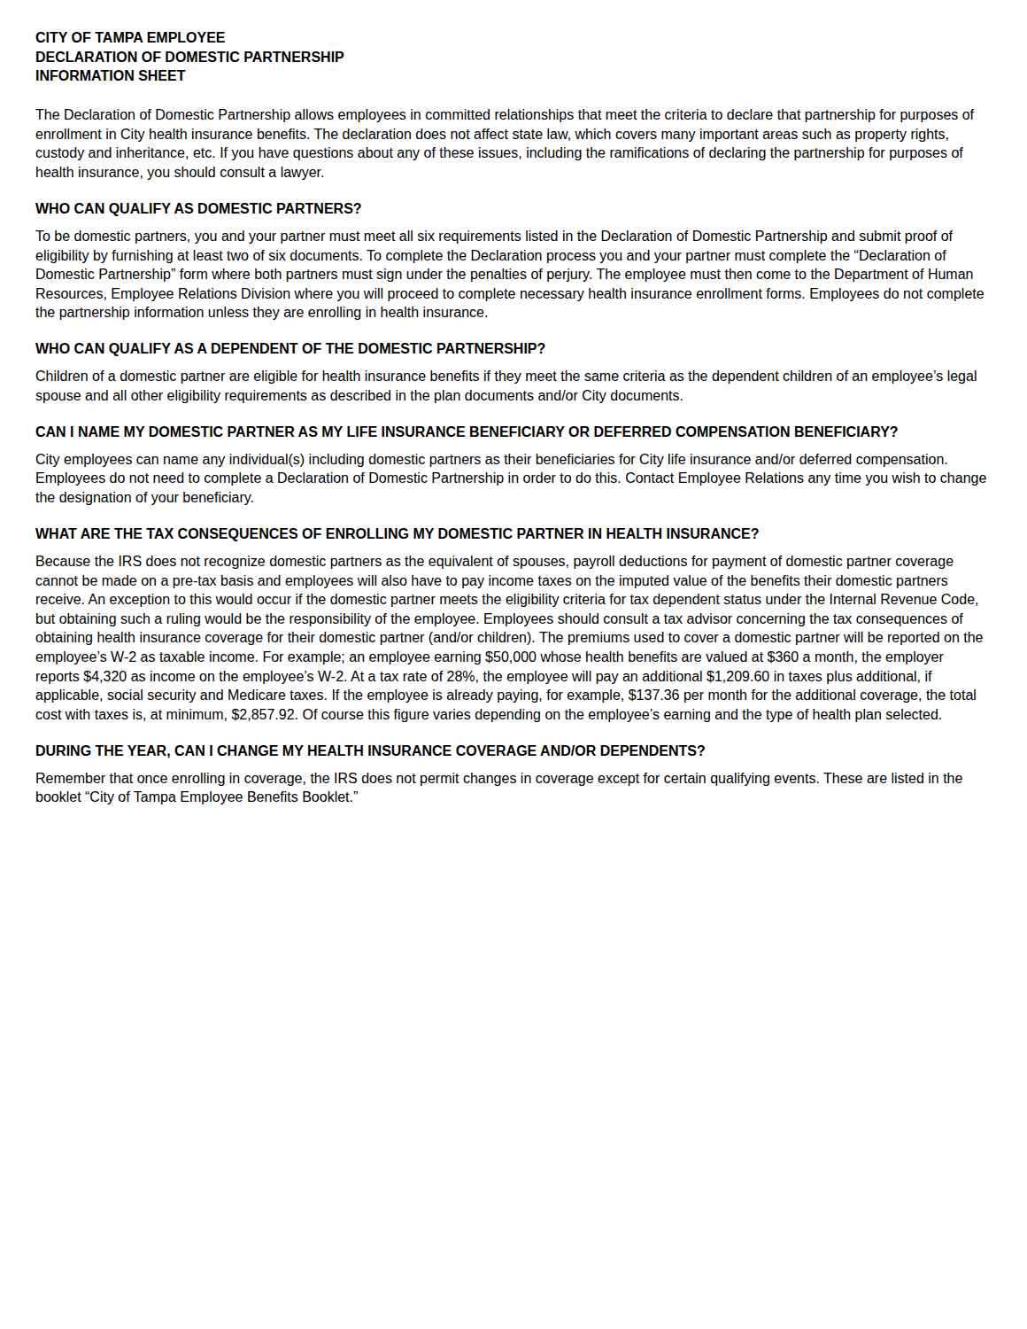CITY OF TAMPA EMPLOYEE
DECLARATION OF DOMESTIC PARTNERSHIP
INFORMATION SHEET
The Declaration of Domestic Partnership allows employees in committed relationships that meet the criteria to declare that partnership for purposes of enrollment in City health insurance benefits. The declaration does not affect state law, which covers many important areas such as property rights, custody and inheritance, etc. If you have questions about any of these issues, including the ramifications of declaring the partnership for purposes of health insurance, you should consult a lawyer.
Who can qualify as domestic partners?
To be domestic partners, you and your partner must meet all six requirements listed in the Declaration of Domestic Partnership and submit proof of eligibility by furnishing at least two of six documents. To complete the Declaration process you and your partner must complete the “Declaration of Domestic Partnership” form where both partners must sign under the penalties of perjury. The employee must then come to the Department of Human Resources, Employee Relations Division where you will proceed to complete necessary health insurance enrollment forms. Employees do not complete the partnership information unless they are enrolling in health insurance.
Who can qualify as a dependent of the domestic partnership?
Children of a domestic partner are eligible for health insurance benefits if they meet the same criteria as the dependent children of an employee’s legal spouse and all other eligibility requirements as described in the plan documents and/or City documents.
Can I name my domestic partner as my life insurance beneficiary or deferred compensation beneficiary?
City employees can name any individual(s) including domestic partners as their beneficiaries for City life insurance and/or deferred compensation. Employees do not need to complete a Declaration of Domestic Partnership in order to do this. Contact Employee Relations any time you wish to change the designation of your beneficiary.
What are the tax consequences of enrolling my domestic partner in health insurance?
Because the IRS does not recognize domestic partners as the equivalent of spouses, payroll deductions for payment of domestic partner coverage cannot be made on a pre-tax basis and employees will also have to pay income taxes on the imputed value of the benefits their domestic partners receive. An exception to this would occur if the domestic partner meets the eligibility criteria for tax dependent status under the Internal Revenue Code, but obtaining such a ruling would be the responsibility of the employee. Employees should consult a tax advisor concerning the tax consequences of obtaining health insurance coverage for their domestic partner (and/or children). The premiums used to cover a domestic partner will be reported on the employee’s W-2 as taxable income. For example; an employee earning $50,000 whose health benefits are valued at $360 a month, the employer reports $4,320 as income on the employee’s W-2. At a tax rate of 28%, the employee will pay an additional $1,209.60 in taxes plus additional, if applicable, social security and Medicare taxes. If the employee is already paying, for example, $137.36 per month for the additional coverage, the total cost with taxes is, at minimum, $2,857.92. Of course this figure varies depending on the employee’s earning and the type of health plan selected.
During the year, can I change my health insurance coverage and/or dependents?
Remember that once enrolling in coverage, the IRS does not permit changes in coverage except for certain qualifying events. These are listed in the booklet “City of Tampa Employee Benefits Booklet.”